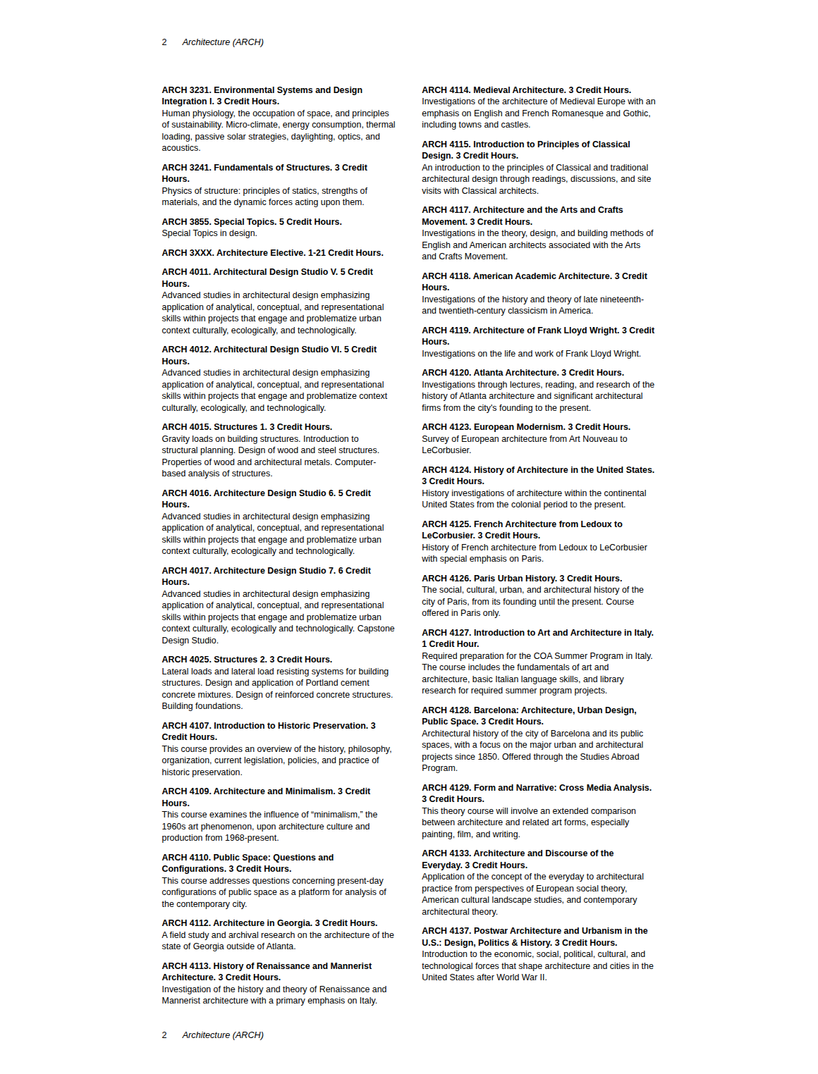2 Architecture (ARCH)
ARCH 3231. Environmental Systems and Design Integration I. 3 Credit Hours.
Human physiology, the occupation of space, and principles of sustainability. Micro-climate, energy consumption, thermal loading, passive solar strategies, daylighting, optics, and acoustics.
ARCH 3241. Fundamentals of Structures. 3 Credit Hours.
Physics of structure: principles of statics, strengths of materials, and the dynamic forces acting upon them.
ARCH 3855. Special Topics. 5 Credit Hours.
Special Topics in design.
ARCH 3XXX. Architecture Elective. 1-21 Credit Hours.
ARCH 4011. Architectural Design Studio V. 5 Credit Hours.
Advanced studies in architectural design emphasizing application of analytical, conceptual, and representational skills within projects that engage and problematize urban context culturally, ecologically, and technologically.
ARCH 4012. Architectural Design Studio VI. 5 Credit Hours.
Advanced studies in architectural design emphasizing application of analytical, conceptual, and representational skills within projects that engage and problematize context culturally, ecologically, and technologically.
ARCH 4015. Structures 1. 3 Credit Hours.
Gravity loads on building structures. Introduction to structural planning. Design of wood and steel structures. Properties of wood and architectural metals. Computer-based analysis of structures.
ARCH 4016. Architecture Design Studio 6. 5 Credit Hours.
Advanced studies in architectural design emphasizing application of analytical, conceptual, and representational skills within projects that engage and problematize urban context culturally, ecologically and technologically.
ARCH 4017. Architecture Design Studio 7. 6 Credit Hours.
Advanced studies in architectural design emphasizing application of analytical, conceptual, and representational skills within projects that engage and problematize urban context culturally, ecologically and technologically. Capstone Design Studio.
ARCH 4025. Structures 2. 3 Credit Hours.
Lateral loads and lateral load resisting systems for building structures. Design and application of Portland cement concrete mixtures. Design of reinforced concrete structures. Building foundations.
ARCH 4107. Introduction to Historic Preservation. 3 Credit Hours.
This course provides an overview of the history, philosophy, organization, current legislation, policies, and practice of historic preservation.
ARCH 4109. Architecture and Minimalism. 3 Credit Hours.
This course examines the influence of “minimalism,” the 1960s art phenomenon, upon architecture culture and production from 1968-present.
ARCH 4110. Public Space: Questions and Configurations. 3 Credit Hours.
This course addresses questions concerning present-day configurations of public space as a platform for analysis of the contemporary city.
ARCH 4112. Architecture in Georgia. 3 Credit Hours.
A field study and archival research on the architecture of the state of Georgia outside of Atlanta.
ARCH 4113. History of Renaissance and Mannerist Architecture. 3 Credit Hours.
Investigation of the history and theory of Renaissance and Mannerist architecture with a primary emphasis on Italy.
ARCH 4114. Medieval Architecture. 3 Credit Hours.
Investigations of the architecture of Medieval Europe with an emphasis on English and French Romanesque and Gothic, including towns and castles.
ARCH 4115. Introduction to Principles of Classical Design. 3 Credit Hours.
An introduction to the principles of Classical and traditional architectural design through readings, discussions, and site visits with Classical architects.
ARCH 4117. Architecture and the Arts and Crafts Movement. 3 Credit Hours.
Investigations in the theory, design, and building methods of English and American architects associated with the Arts and Crafts Movement.
ARCH 4118. American Academic Architecture. 3 Credit Hours.
Investigations of the history and theory of late nineteenth- and twentieth-century classicism in America.
ARCH 4119. Architecture of Frank Lloyd Wright. 3 Credit Hours.
Investigations on the life and work of Frank Lloyd Wright.
ARCH 4120. Atlanta Architecture. 3 Credit Hours.
Investigations through lectures, reading, and research of the history of Atlanta architecture and significant architectural firms from the city's founding to the present.
ARCH 4123. European Modernism. 3 Credit Hours.
Survey of European architecture from Art Nouveau to LeCorbusier.
ARCH 4124. History of Architecture in the United States. 3 Credit Hours.
History investigations of architecture within the continental United States from the colonial period to the present.
ARCH 4125. French Architecture from Ledoux to LeCorbusier. 3 Credit Hours.
History of French architecture from Ledoux to LeCorbusier with special emphasis on Paris.
ARCH 4126. Paris Urban History. 3 Credit Hours.
The social, cultural, urban, and architectural history of the city of Paris, from its founding until the present. Course offered in Paris only.
ARCH 4127. Introduction to Art and Architecture in Italy. 1 Credit Hour.
Required preparation for the COA Summer Program in Italy. The course includes the fundamentals of art and architecture, basic Italian language skills, and library research for required summer program projects.
ARCH 4128. Barcelona: Architecture, Urban Design, Public Space. 3 Credit Hours.
Architectural history of the city of Barcelona and its public spaces, with a focus on the major urban and architectural projects since 1850. Offered through the Studies Abroad Program.
ARCH 4129. Form and Narrative: Cross Media Analysis. 3 Credit Hours.
This theory course will involve an extended comparison between architecture and related art forms, especially painting, film, and writing.
ARCH 4133. Architecture and Discourse of the Everyday. 3 Credit Hours.
Application of the concept of the everyday to architectural practice from perspectives of European social theory, American cultural landscape studies, and contemporary architectural theory.
ARCH 4137. Postwar Architecture and Urbanism in the U.S.: Design, Politics & History. 3 Credit Hours.
Introduction to the economic, social, political, cultural, and technological forces that shape architecture and cities in the United States after World War II.
2 Architecture (ARCH)